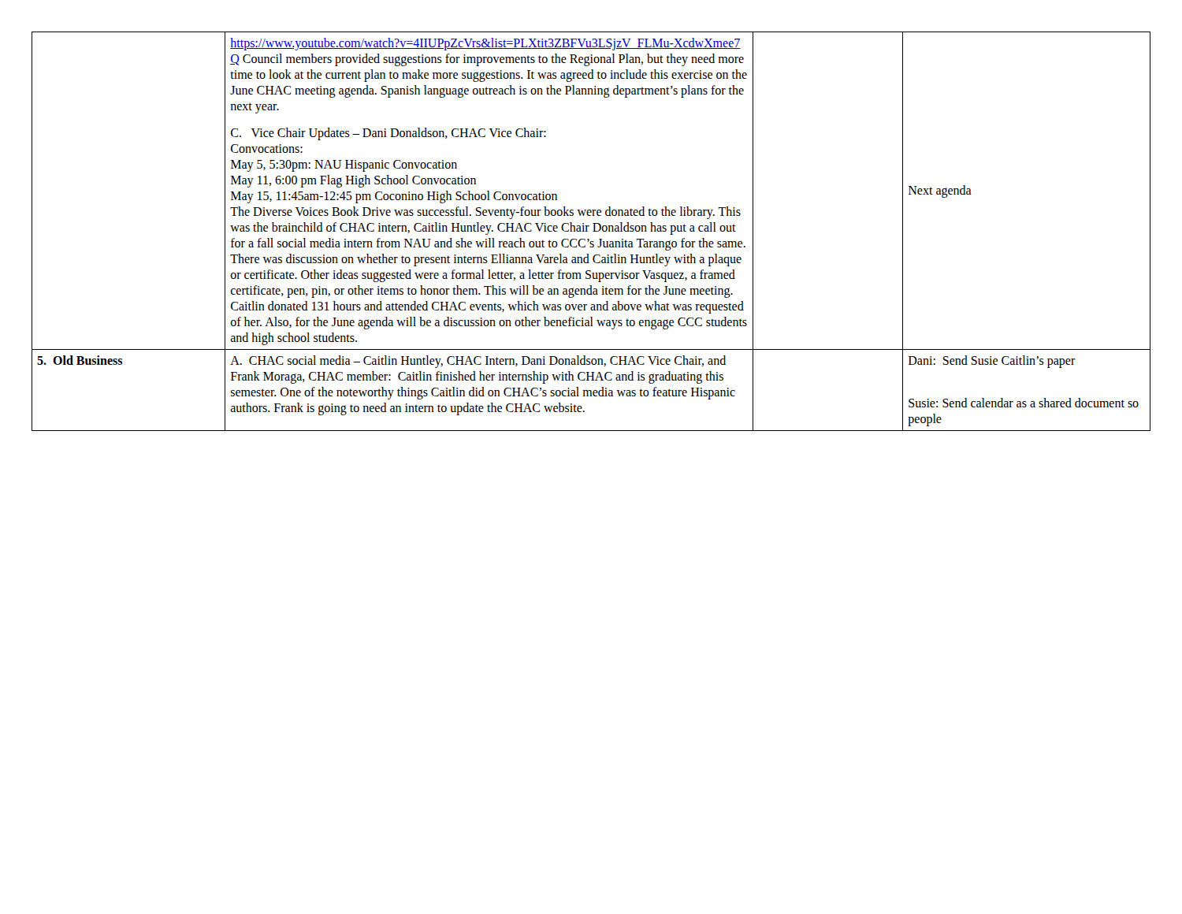| | https://www.youtube.com/watch?v=4IIUPpZcVrs&list=PLXtit3ZBFVu3LSjzV_FLMu-XcdwXmee7Q Council members provided suggestions for improvements to the Regional Plan, but they need more time to look at the current plan to make more suggestions. It was agreed to include this exercise on the June CHAC meeting agenda. Spanish language outreach is on the Planning department’s plans for the next year. C. Vice Chair Updates – Dani Donaldson, CHAC Vice Chair: Convocations: May 5, 5:30pm: NAU Hispanic Convocation May 11, 6:00 pm Flag High School Convocation May 15, 11:45am-12:45 pm Coconino High School Convocation The Diverse Voices Book Drive was successful. Seventy-four books were donated to the library. This was the brainchild of CHAC intern, Caitlin Huntley. CHAC Vice Chair Donaldson has put a call out for a fall social media intern from NAU and she will reach out to CCC’s Juanita Tarango for the same. There was discussion on whether to present interns Ellianna Varela and Caitlin Huntley with a plaque or certificate. Other ideas suggested were a formal letter, a letter from Supervisor Vasquez, a framed certificate, pen, pin, or other items to honor them. This will be an agenda item for the June meeting. Caitlin donated 131 hours and attended CHAC events, which was over and above what was requested of her. Also, for the June agenda will be a discussion on other beneficial ways to engage CCC students and high school students. | | Next agenda |
| 5. Old Business | A. CHAC social media – Caitlin Huntley, CHAC Intern, Dani Donaldson, CHAC Vice Chair, and Frank Moraga, CHAC member: Caitlin finished her internship with CHAC and is graduating this semester. One of the noteworthy things Caitlin did on CHAC’s social media was to feature Hispanic authors. Frank is going to need an intern to update the CHAC website. | | Dani: Send Susie Caitlin’s paper Susie: Send calendar as a shared document so people |